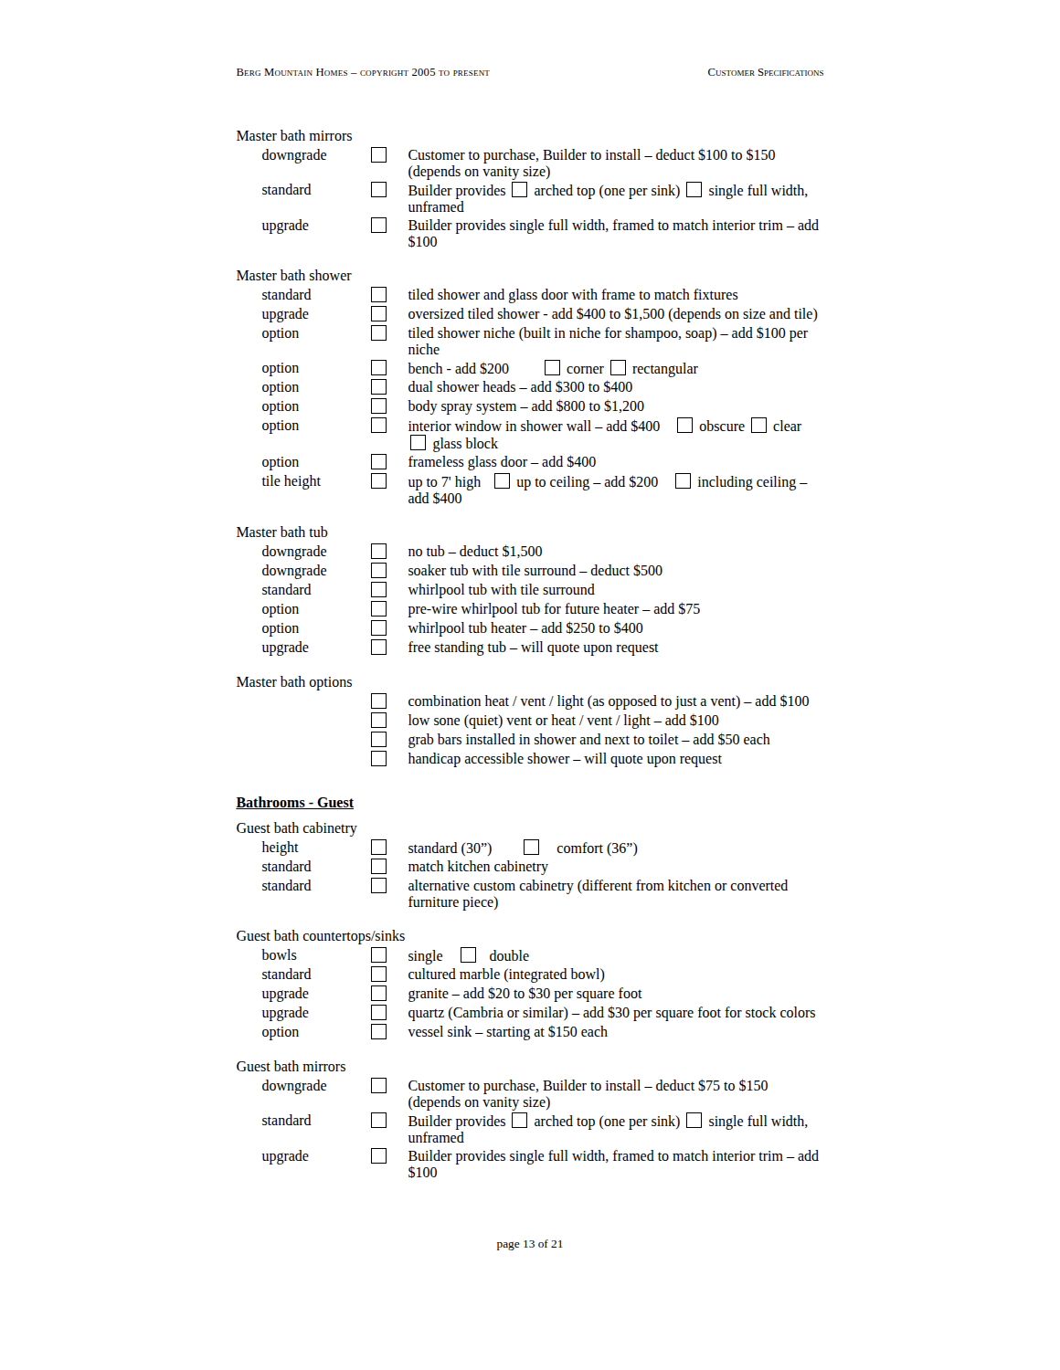Berg Mountain Homes – copyright 2005 to present
Customer Specifications
Master bath mirrors
| downgrade | | Customer to purchase, Builder to install – deduct $100 to $150 (depends on vanity size) |
| standard | | Builder provides arched top (one per sink) single full width, unframed |
| upgrade | | Builder provides single full width, framed to match interior trim – add $100 |
Master bath shower
| standard | | tiled shower and glass door with frame to match fixtures |
| upgrade | | oversized tiled shower - add $400 to $1,500 (depends on size and tile) |
| option | | tiled shower niche (built in niche for shampoo, soap) – add $100 per niche |
| option | | bench - add $200 corner rectangular |
| option | | dual shower heads – add $300 to $400 |
| option | | body spray system – add $800 to $1,200 |
| option | | interior window in shower wall – add $400 obscure clear glass block |
| option | | frameless glass door – add $400 |
| tile height | | up to 7' high up to ceiling – add $200 including ceiling – add $400 |
Master bath tub
| downgrade | | no tub – deduct $1,500 |
| downgrade | | soaker tub with tile surround – deduct $500 |
| standard | | whirlpool tub with tile surround |
| option | | pre-wire whirlpool tub for future heater – add $75 |
| option | | whirlpool tub heater – add $250 to $400 |
| upgrade | | free standing tub – will quote upon request |
Master bath options
| | | combination heat / vent / light (as opposed to just a vent) – add $100 |
| | | low sone (quiet) vent or heat / vent / light – add $100 |
| | | grab bars installed in shower and next to toilet – add $50 each |
| | | handicap accessible shower – will quote upon request |
Bathrooms - Guest
Guest bath cabinetry
| height | | standard (30”) comfort (36”) |
| standard | | match kitchen cabinetry |
| standard | | alternative custom cabinetry (different from kitchen or converted furniture piece) |
Guest bath countertops/sinks
| bowls | | single double |
| standard | | cultured marble (integrated bowl) |
| upgrade | | granite – add $20 to $30 per square foot |
| upgrade | | quartz (Cambria or similar) – add $30 per square foot for stock colors |
| option | | vessel sink – starting at $150 each |
Guest bath mirrors
| downgrade | | Customer to purchase, Builder to install – deduct $75 to $150 (depends on vanity size) |
| standard | | Builder provides arched top (one per sink) single full width, unframed |
| upgrade | | Builder provides single full width, framed to match interior trim – add $100 |
page 13 of 21